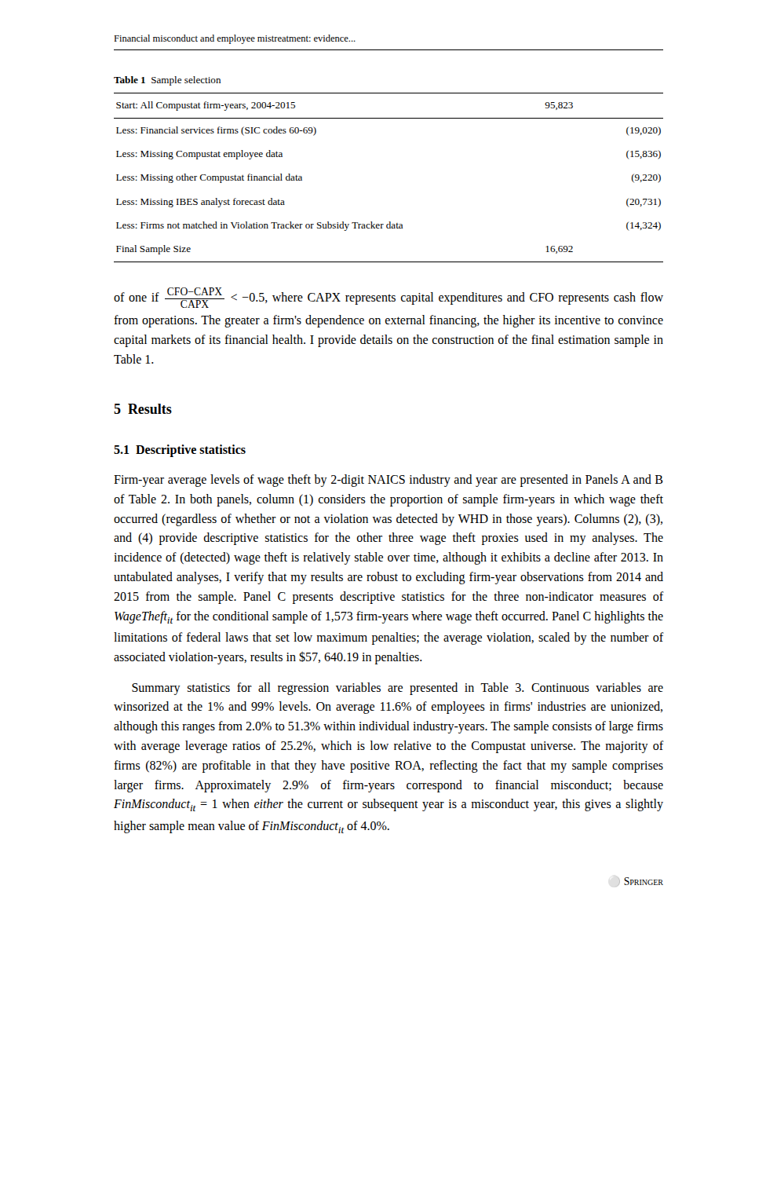Financial misconduct and employee mistreatment: evidence...
Table 1 Sample selection
| Start: All Compustat firm-years, 2004-2015 | 95,823 | |
| Less: Financial services firms (SIC codes 60-69) | | (19,020) |
| Less: Missing Compustat employee data | | (15,836) |
| Less: Missing other Compustat financial data | | (9,220) |
| Less: Missing IBES analyst forecast data | | (20,731) |
| Less: Firms not matched in Violation Tracker or Subsidy Tracker data | | (14,324) |
| Final Sample Size | 16,692 | |
of one if CFO−CAPX CAPX < −0.5, where CAPX represents capital expenditures and CFO represents cash flow from operations. The greater a firm's dependence on external financing, the higher its incentive to convince capital markets of its financial health. I provide details on the construction of the final estimation sample in Table 1.
5 Results
5.1 Descriptive statistics
Firm-year average levels of wage theft by 2-digit NAICS industry and year are presented in Panels A and B of Table 2. In both panels, column (1) considers the proportion of sample firm-years in which wage theft occurred (regardless of whether or not a violation was detected by WHD in those years). Columns (2), (3), and (4) provide descriptive statistics for the other three wage theft proxies used in my analyses. The incidence of (detected) wage theft is relatively stable over time, although it exhibits a decline after 2013. In untabulated analyses, I verify that my results are robust to excluding firm-year observations from 2014 and 2015 from the sample. Panel C presents descriptive statistics for the three non-indicator measures of WageTheftit for the conditional sample of 1,573 firm-years where wage theft occurred. Panel C highlights the limitations of federal laws that set low maximum penalties; the average violation, scaled by the number of associated violation-years, results in $57, 640.19 in penalties.
Summary statistics for all regression variables are presented in Table 3. Continuous variables are winsorized at the 1% and 99% levels. On average 11.6% of employees in firms' industries are unionized, although this ranges from 2.0% to 51.3% within individual industry-years. The sample consists of large firms with average leverage ratios of 25.2%, which is low relative to the Compustat universe. The majority of firms (82%) are profitable in that they have positive ROA, reflecting the fact that my sample comprises larger firms. Approximately 2.9% of firm-years correspond to financial misconduct; because FinMisconductit = 1 when either the current or subsequent year is a misconduct year, this gives a slightly higher sample mean value of FinMisconductit of 4.0%.
⚪ Springer